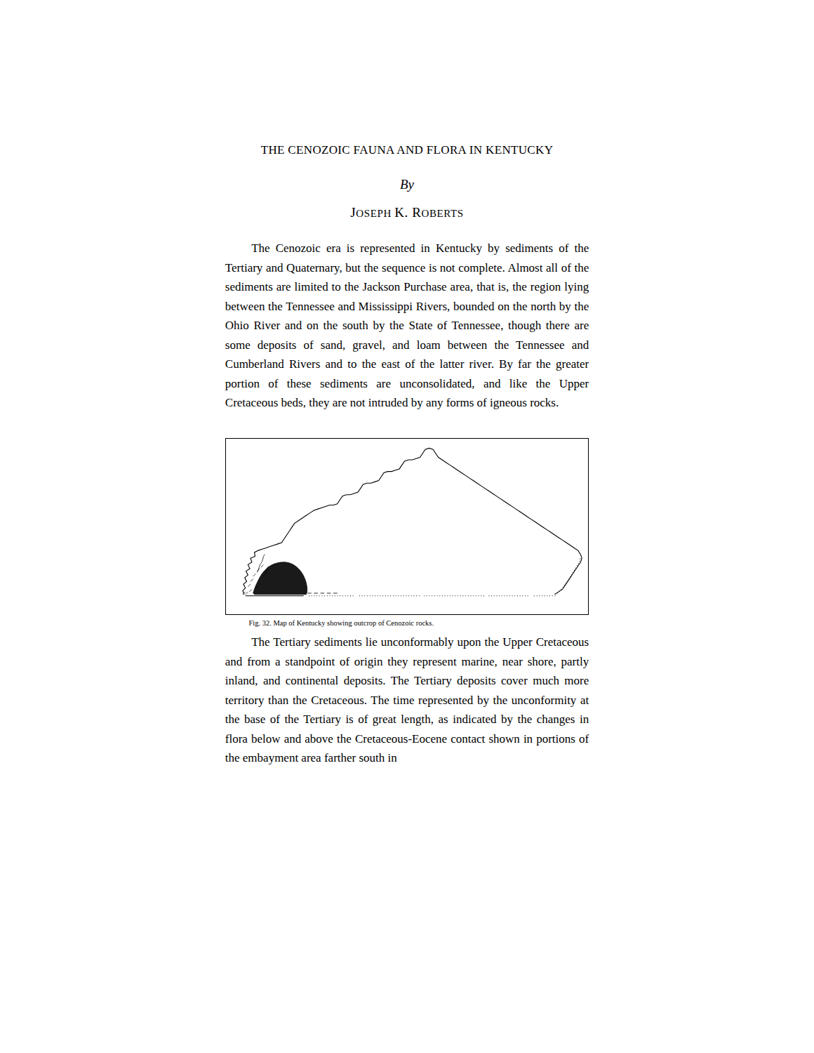THE CENOZOIC FAUNA AND FLORA IN KENTUCKY
By
JOSEPH K. ROBERTS
The Cenozoic era is represented in Kentucky by sediments of the Tertiary and Quaternary, but the sequence is not complete. Almost all of the sediments are limited to the Jackson Purchase area, that is, the region lying between the Tennessee and Mississippi Rivers, bounded on the north by the Ohio River and on the south by the State of Tennessee, though there are some deposits of sand, gravel, and loam between the Tennessee and Cumberland Rivers and to the east of the latter river. By far the greater portion of these sediments are unconsolidated, and like the Upper Cretaceous beds, they are not intruded by any forms of igneous rocks.
Fig. 32. Map of Kentucky showing outcrop of Cenozoic rocks.
The Tertiary sediments lie unconformably upon the Upper Cretaceous and from a standpoint of origin they represent marine, near shore, partly inland, and continental deposits. The Tertiary deposits cover much more territory than the Cretaceous. The time represented by the unconformity at the base of the Tertiary is of great length, as indicated by the changes in flora below and above the Cretaceous-Eocene contact shown in portions of the embayment area farther south in